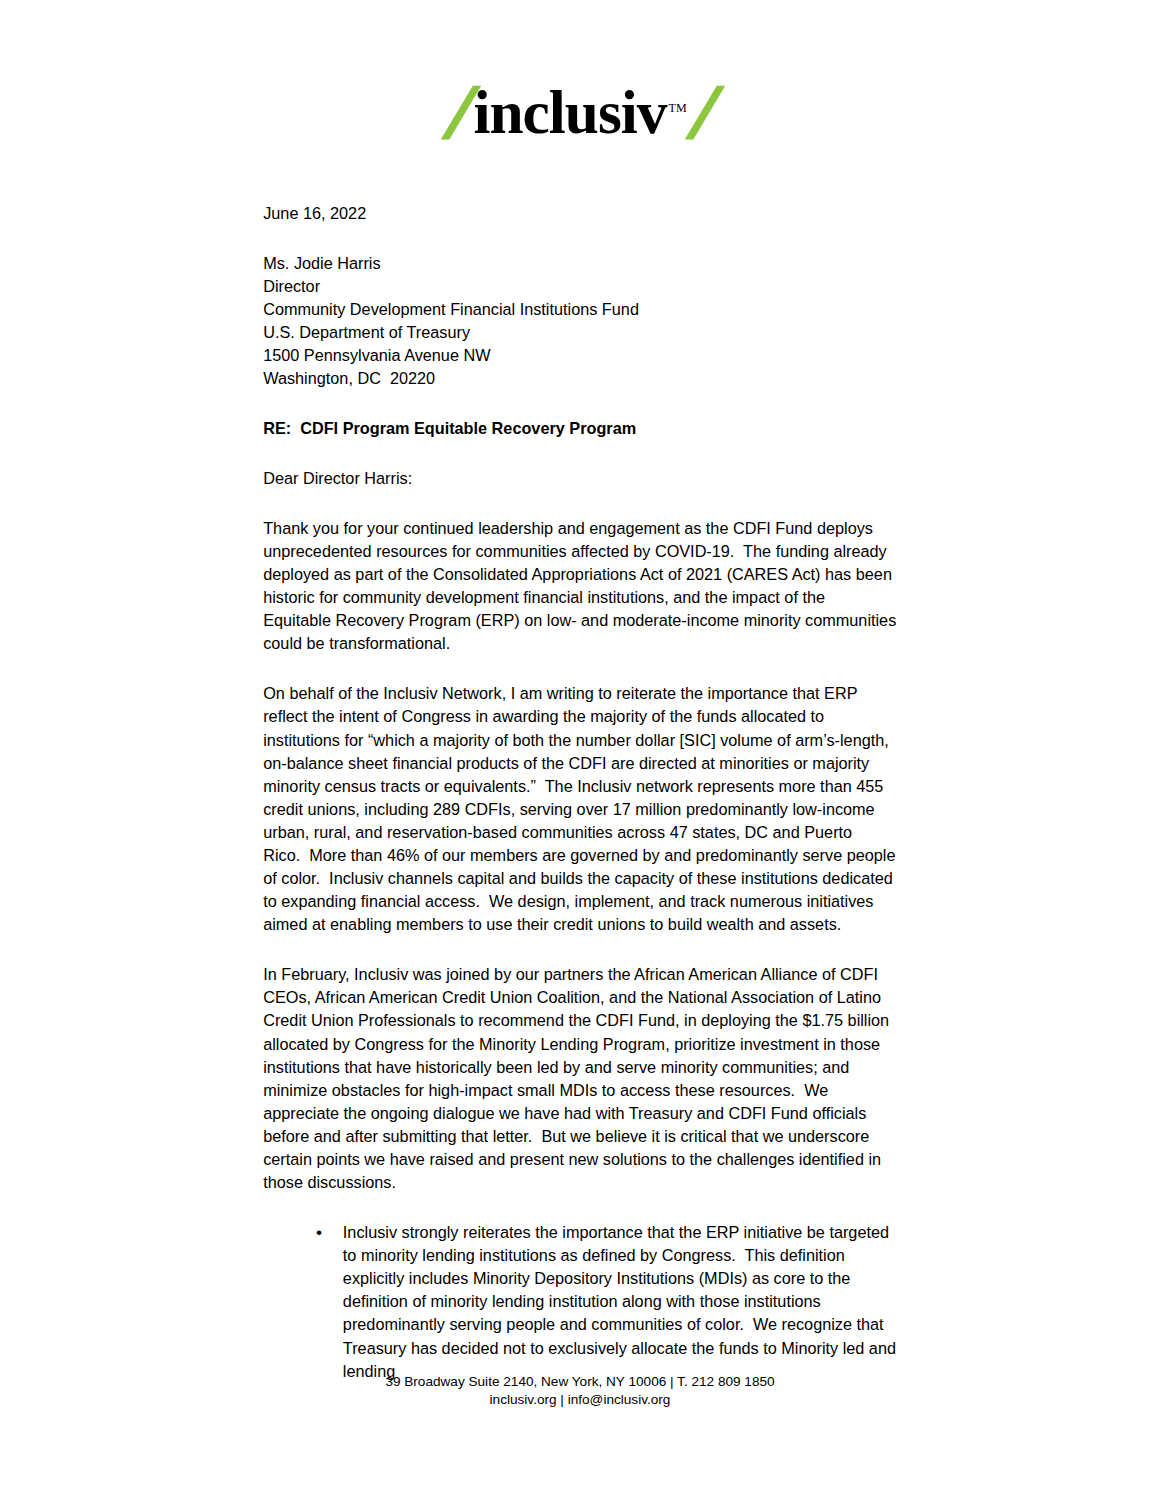/inclusivTM/
June 16, 2022
Ms. Jodie Harris
Director
Community Development Financial Institutions Fund
U.S. Department of Treasury
1500 Pennsylvania Avenue NW
Washington, DC 20220
RE: CDFI Program Equitable Recovery Program
Dear Director Harris:
Thank you for your continued leadership and engagement as the CDFI Fund deploys unprecedented resources for communities affected by COVID-19. The funding already deployed as part of the Consolidated Appropriations Act of 2021 (CARES Act) has been historic for community development financial institutions, and the impact of the Equitable Recovery Program (ERP) on low- and moderate-income minority communities could be transformational.
On behalf of the Inclusiv Network, I am writing to reiterate the importance that ERP reflect the intent of Congress in awarding the majority of the funds allocated to institutions for “which a majority of both the number dollar [SIC] volume of arm’s-length, on-balance sheet financial products of the CDFI are directed at minorities or majority minority census tracts or equivalents.” The Inclusiv network represents more than 455 credit unions, including 289 CDFIs, serving over 17 million predominantly low-income urban, rural, and reservation-based communities across 47 states, DC and Puerto Rico. More than 46% of our members are governed by and predominantly serve people of color. Inclusiv channels capital and builds the capacity of these institutions dedicated to expanding financial access. We design, implement, and track numerous initiatives aimed at enabling members to use their credit unions to build wealth and assets.
In February, Inclusiv was joined by our partners the African American Alliance of CDFI CEOs, African American Credit Union Coalition, and the National Association of Latino Credit Union Professionals to recommend the CDFI Fund, in deploying the $1.75 billion allocated by Congress for the Minority Lending Program, prioritize investment in those institutions that have historically been led by and serve minority communities; and minimize obstacles for high-impact small MDIs to access these resources. We appreciate the ongoing dialogue we have had with Treasury and CDFI Fund officials before and after submitting that letter. But we believe it is critical that we underscore certain points we have raised and present new solutions to the challenges identified in those discussions.
Inclusiv strongly reiterates the importance that the ERP initiative be targeted to minority lending institutions as defined by Congress. This definition explicitly includes Minority Depository Institutions (MDIs) as core to the definition of minority lending institution along with those institutions predominantly serving people and communities of color. We recognize that Treasury has decided not to exclusively allocate the funds to Minority led and lending
39 Broadway Suite 2140, New York, NY 10006 | T. 212 809 1850
inclusiv.org | info@inclusiv.org